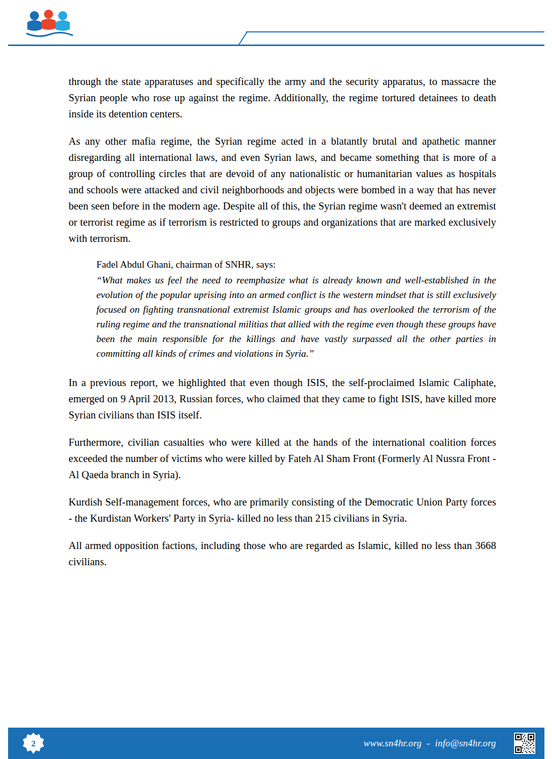through the state apparatuses and specifically the army and the security apparatus, to massacre the Syrian people who rose up against the regime. Additionally, the regime tortured detainees to death inside its detention centers.
As any other mafia regime, the Syrian regime acted in a blatantly brutal and apathetic manner disregarding all international laws, and even Syrian laws, and became something that is more of a group of controlling circles that are devoid of any nationalistic or humanitarian values as hospitals and schools were attacked and civil neighborhoods and objects were bombed in a way that has never been seen before in the modern age. Despite all of this, the Syrian regime wasn't deemed an extremist or terrorist regime as if terrorism is restricted to groups and organizations that are marked exclusively with terrorism.
Fadel Abdul Ghani, chairman of SNHR, says:
“What makes us feel the need to reemphasize what is already known and well-established in the evolution of the popular uprising into an armed conflict is the western mindset that is still exclusively focused on fighting transnational extremist Islamic groups and has overlooked the terrorism of the ruling regime and the transnational militias that allied with the regime even though these groups have been the main responsible for the killings and have vastly surpassed all the other parties in committing all kinds of crimes and violations in Syria.”
In a previous report, we highlighted that even though ISIS, the self-proclaimed Islamic Caliphate, emerged on 9 April 2013, Russian forces, who claimed that they came to fight ISIS, have killed more Syrian civilians than ISIS itself.
Furthermore, civilian casualties who were killed at the hands of the international coalition forces exceeded the number of victims who were killed by Fateh Al Sham Front (Formerly Al Nussra Front - Al Qaeda branch in Syria).
Kurdish Self-management forces, who are primarily consisting of the Democratic Union Party forces - the Kurdistan Workers' Party in Syria- killed no less than 215 civilians in Syria.
All armed opposition factions, including those who are regarded as Islamic, killed no less than 3668 civilians.
2
www.sn4hr.org - info@sn4hr.org